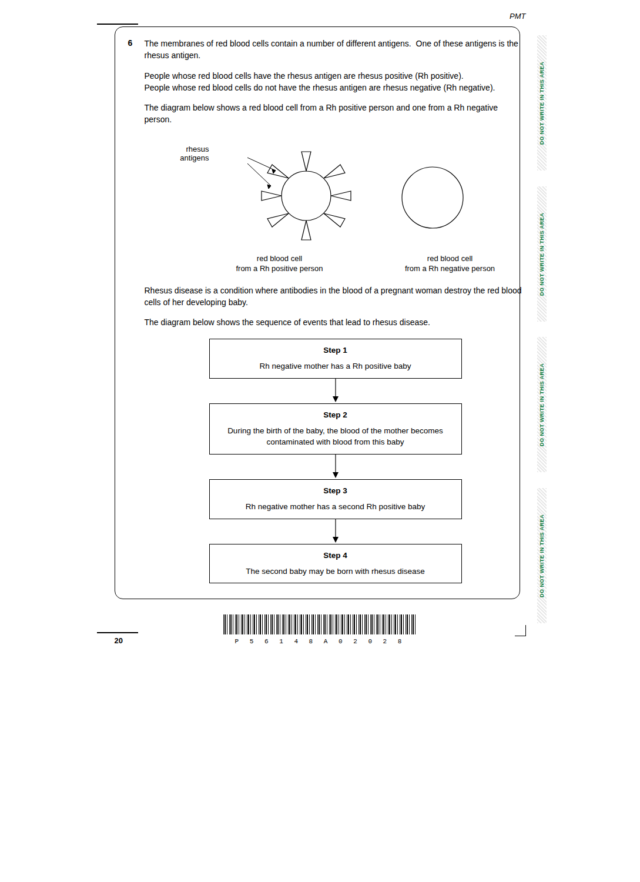PMT
DO NOT WRITE IN THIS AREA
DO NOT WRITE IN THIS AREA
DO NOT WRITE IN THIS AREA
DO NOT WRITE IN THIS AREA
6
The membranes of red blood cells contain a number of different antigens. One of these antigens is the rhesus antigen.
People whose red blood cells have the rhesus antigen are rhesus positive (Rh positive).
People whose red blood cells do not have the rhesus antigen are rhesus negative (Rh negative).
The diagram below shows a red blood cell from a Rh positive person and one from a Rh negative person.
rhesus
antigens
red blood cell
from a Rh positive person
red blood cell
from a Rh negative person
Rhesus disease is a condition where antibodies in the blood of a pregnant woman destroy the red blood cells of her developing baby.
The diagram below shows the sequence of events that lead to rhesus disease.
Step 1
Rh negative mother has a Rh positive baby
Step 2
During the birth of the baby, the blood of the mother becomes contaminated with blood from this baby
Step 3
Rh negative mother has a second Rh positive baby
Step 4
The second baby may be born with rhesus disease
20
P 5 6 1 4 8 A 0 2 0 2 8